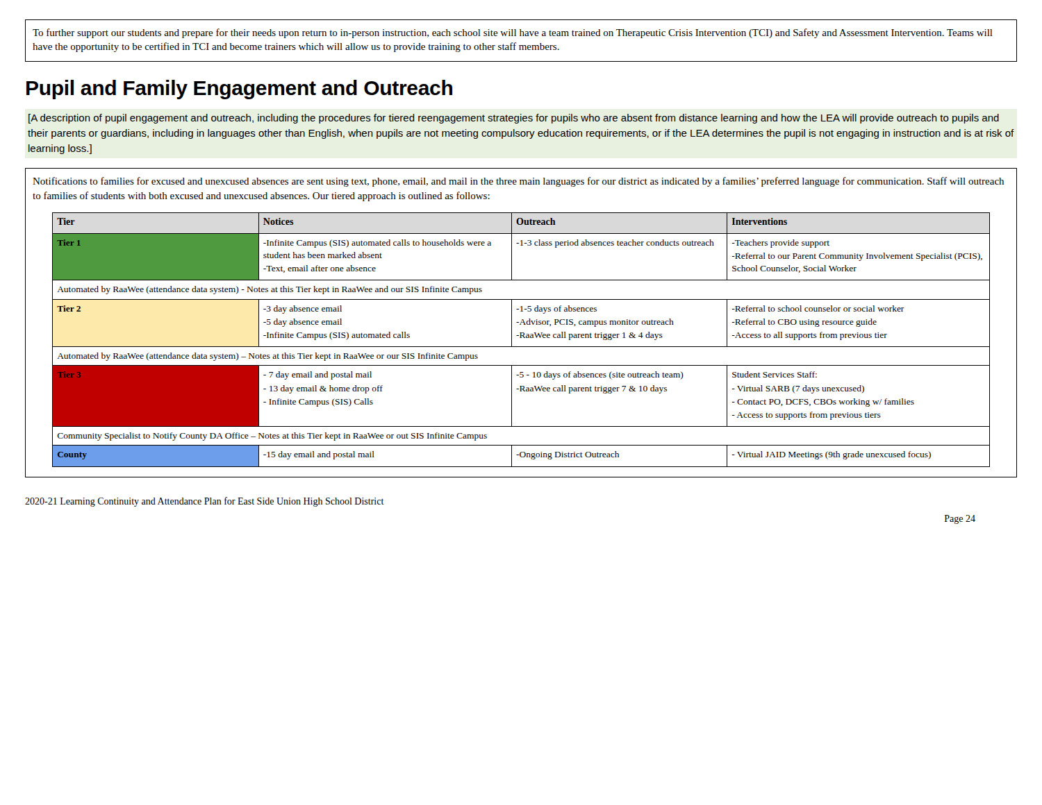To further support our students and prepare for their needs upon return to in-person instruction, each school site will have a team trained on Therapeutic Crisis Intervention (TCI) and Safety and Assessment Intervention. Teams will have the opportunity to be certified in TCI and become trainers which will allow us to provide training to other staff members.
Pupil and Family Engagement and Outreach
[A description of pupil engagement and outreach, including the procedures for tiered reengagement strategies for pupils who are absent from distance learning and how the LEA will provide outreach to pupils and their parents or guardians, including in languages other than English, when pupils are not meeting compulsory education requirements, or if the LEA determines the pupil is not engaging in instruction and is at risk of learning loss.]
Notifications to families for excused and unexcused absences are sent using text, phone, email, and mail in the three main languages for our district as indicated by a families’ preferred language for communication. Staff will outreach to families of students with both excused and unexcused absences. Our tiered approach is outlined as follows:
| Tier | Notices | Outreach | Interventions |
| --- | --- | --- | --- |
| Tier 1 | -Infinite Campus (SIS) automated calls to households were a student has been marked absent -Text, email after one absence | -1-3 class period absences teacher conducts outreach | -Teachers provide support -Referral to our Parent Community Involvement Specialist (PCIS), School Counselor, Social Worker |
| Automated by RaaWee (attendance data system) - Notes at this Tier kept in RaaWee and our SIS Infinite Campus |
| Tier 2 | -3 day absence email -5 day absence email -Infinite Campus (SIS) automated calls | -1-5 days of absences -Advisor, PCIS, campus monitor outreach -RaaWee call parent trigger 1 & 4 days | -Referral to school counselor or social worker -Referral to CBO using resource guide -Access to all supports from previous tier |
| Automated by RaaWee (attendance data system) – Notes at this Tier kept in RaaWee or our SIS Infinite Campus |
| Tier 3 | - 7 day email and postal mail - 13 day email & home drop off - Infinite Campus (SIS) Calls | -5 - 10 days of absences (site outreach team) -RaaWee call parent trigger 7 & 10 days | Student Services Staff: - Virtual SARB (7 days unexcused) - Contact PO, DCFS, CBOs working w/ families - Access to supports from previous tiers |
| Community Specialist to Notify County DA Office – Notes at this Tier kept in RaaWee or out SIS Infinite Campus |
| County | -15 day email and postal mail | -Ongoing District Outreach | - Virtual JAID Meetings (9th grade unexcused focus) |
2020-21 Learning Continuity and Attendance Plan for East Side Union High School District
Page 24